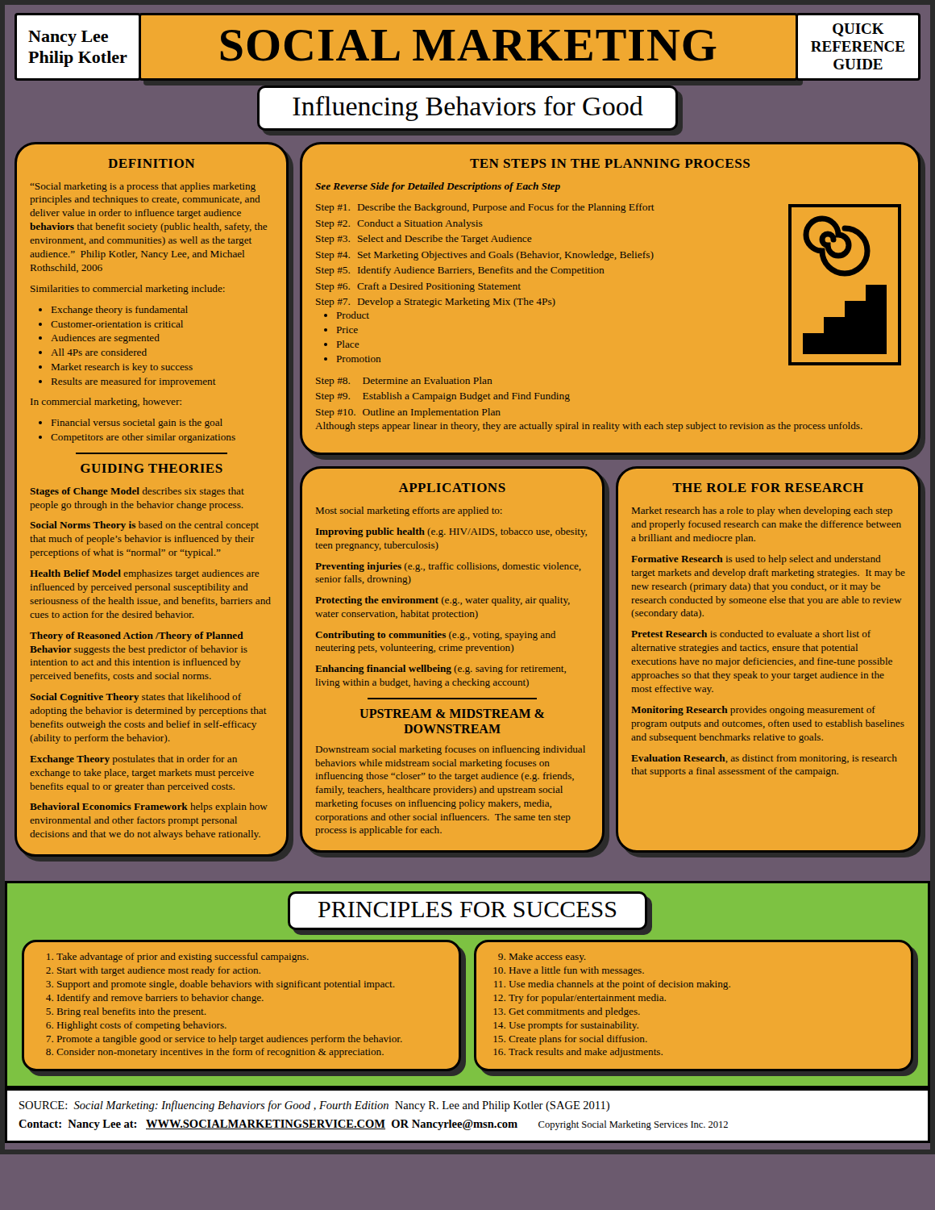Nancy Lee Philip Kotler
SOCIAL MARKETING
QUICK REFERENCE GUIDE
Influencing Behaviors for Good
DEFINITION
“Social marketing is a process that applies marketing principles and techniques to create, communicate, and deliver value in order to influence target audience behaviors that benefit society (public health, safety, the environment, and communities) as well as the target audience.” Philip Kotler, Nancy Lee, and Michael Rothschild, 2006
Similarities to commercial marketing include:
Exchange theory is fundamental
Customer-orientation is critical
Audiences are segmented
All 4Ps are considered
Market research is key to success
Results are measured for improvement
In commercial marketing, however:
Financial versus societal gain is the goal
Competitors are other similar organizations
GUIDING THEORIES
Stages of Change Model describes six stages that people go through in the behavior change process.
Social Norms Theory is based on the central concept that much of people’s behavior is influenced by their perceptions of what is “normal” or “typical.”
Health Belief Model emphasizes target audiences are influenced by perceived personal susceptibility and seriousness of the health issue, and benefits, barriers and cues to action for the desired behavior.
Theory of Reasoned Action /Theory of Planned Behavior suggests the best predictor of behavior is intention to act and this intention is influenced by perceived benefits, costs and social norms.
Social Cognitive Theory states that likelihood of adopting the behavior is determined by perceptions that benefits outweigh the costs and belief in self-efficacy (ability to perform the behavior).
Exchange Theory postulates that in order for an exchange to take place, target markets must perceive benefits equal to or greater than perceived costs.
Behavioral Economics Framework helps explain how environmental and other factors prompt personal decisions and that we do not always behave rationally.
TEN STEPS IN THE PLANNING PROCESS
See Reverse Side for Detailed Descriptions of Each Step
| Step #1. | Describe the Background, Purpose and Focus for the Planning Effort |
| Step #2. | Conduct a Situation Analysis |
| Step #3. | Select and Describe the Target Audience |
| Step #4. | Set Marketing Objectives and Goals (Behavior, Knowledge, Beliefs) |
| Step #5. | Identify Audience Barriers, Benefits and the Competition |
| Step #6. | Craft a Desired Positioning Statement |
| Step #7. | Develop a Strategic Marketing Mix (The 4Ps) |
Product
Price
Place
Promotion
| Step #8. | Determine an Evaluation Plan |
| Step #9. | Establish a Campaign Budget and Find Funding |
| Step #10. | Outline an Implementation Plan |
Although steps appear linear in theory, they are actually spiral in reality with each step subject to revision as the process unfolds.
APPLICATIONS
Most social marketing efforts are applied to:
Improving public health (e.g. HIV/AIDS, tobacco use, obesity, teen pregnancy, tuberculosis)
Preventing injuries (e.g., traffic collisions, domestic violence, senior falls, drowning)
Protecting the environment (e.g., water quality, air quality, water conservation, habitat protection)
Contributing to communities (e.g., voting, spaying and neutering pets, volunteering, crime prevention)
Enhancing financial wellbeing (e.g. saving for retirement, living within a budget, having a checking account)
UPSTREAM & MIDSTREAM &
DOWNSTREAM
Downstream social marketing focuses on influencing individual behaviors while midstream social marketing focuses on influencing those “closer” to the target audience (e.g. friends, family, teachers, healthcare providers) and upstream social marketing focuses on influencing policy makers, media, corporations and other social influencers. The same ten step process is applicable for each.
THE ROLE FOR RESEARCH
Market research has a role to play when developing each step and properly focused research can make the difference between a brilliant and mediocre plan.
Formative Research is used to help select and understand target markets and develop draft marketing strategies. It may be new research (primary data) that you conduct, or it may be research conducted by someone else that you are able to review (secondary data).
Pretest Research is conducted to evaluate a short list of alternative strategies and tactics, ensure that potential executions have no major deficiencies, and fine-tune possible approaches so that they speak to your target audience in the most effective way.
Monitoring Research provides ongoing measurement of program outputs and outcomes, often used to establish baselines and subsequent benchmarks relative to goals.
Evaluation Research, as distinct from monitoring, is research that supports a final assessment of the campaign.
PRINCIPLES FOR SUCCESS
Take advantage of prior and existing successful campaigns.
Start with target audience most ready for action.
Support and promote single, doable behaviors with significant potential impact.
Identify and remove barriers to behavior change.
Bring real benefits into the present.
Highlight costs of competing behaviors.
Promote a tangible good or service to help target audiences perform the behavior.
Consider non-monetary incentives in the form of recognition & appreciation.
Make access easy.
Have a little fun with messages.
Use media channels at the point of decision making.
Try for popular/entertainment media.
Get commitments and pledges.
Use prompts for sustainability.
Create plans for social diffusion.
Track results and make adjustments.
SOURCE: Social Marketing: Influencing Behaviors for Good , Fourth Edition Nancy R. Lee and Philip Kotler (SAGE 2011)
Contact: Nancy Lee at: WWW.SOCIALMARKETINGSERVICE.COM OR Nancyrlee@msn.com Copyright Social Marketing Services Inc. 2012